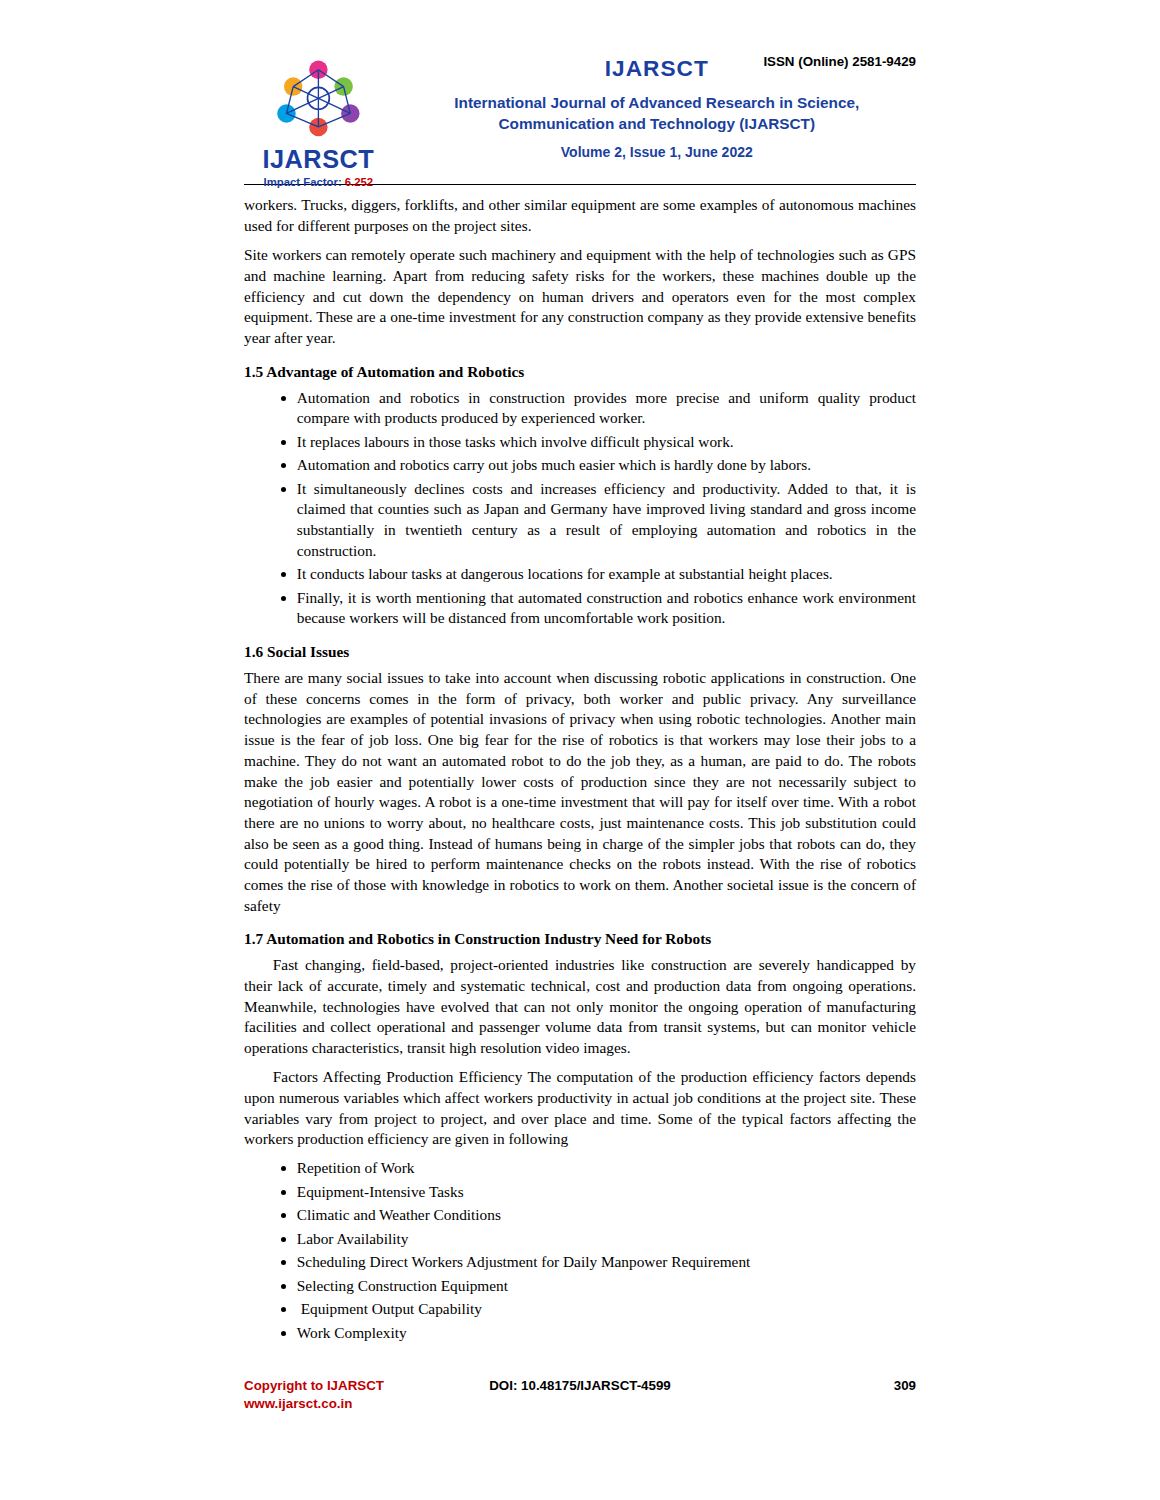IJARSCT
Impact Factor: 6.252
ISSN (Online) 2581-9429
IJARSCT
International Journal of Advanced Research in Science, Communication and Technology (IJARSCT)
Volume 2, Issue 1, June 2022
workers. Trucks, diggers, forklifts, and other similar equipment are some examples of autonomous machines used for different purposes on the project sites.
Site workers can remotely operate such machinery and equipment with the help of technologies such as GPS and machine learning. Apart from reducing safety risks for the workers, these machines double up the efficiency and cut down the dependency on human drivers and operators even for the most complex equipment. These are a one-time investment for any construction company as they provide extensive benefits year after year.
1.5 Advantage of Automation and Robotics
Automation and robotics in construction provides more precise and uniform quality product compare with products produced by experienced worker.
It replaces labours in those tasks which involve difficult physical work.
Automation and robotics carry out jobs much easier which is hardly done by labors.
It simultaneously declines costs and increases efficiency and productivity. Added to that, it is claimed that counties such as Japan and Germany have improved living standard and gross income substantially in twentieth century as a result of employing automation and robotics in the construction.
It conducts labour tasks at dangerous locations for example at substantial height places.
Finally, it is worth mentioning that automated construction and robotics enhance work environment because workers will be distanced from uncomfortable work position.
1.6 Social Issues
There are many social issues to take into account when discussing robotic applications in construction. One of these concerns comes in the form of privacy, both worker and public privacy. Any surveillance technologies are examples of potential invasions of privacy when using robotic technologies. Another main issue is the fear of job loss. One big fear for the rise of robotics is that workers may lose their jobs to a machine. They do not want an automated robot to do the job they, as a human, are paid to do. The robots make the job easier and potentially lower costs of production since they are not necessarily subject to negotiation of hourly wages. A robot is a one-time investment that will pay for itself over time. With a robot there are no unions to worry about, no healthcare costs, just maintenance costs. This job substitution could also be seen as a good thing. Instead of humans being in charge of the simpler jobs that robots can do, they could potentially be hired to perform maintenance checks on the robots instead. With the rise of robotics comes the rise of those with knowledge in robotics to work on them. Another societal issue is the concern of safety
1.7 Automation and Robotics in Construction Industry Need for Robots
Fast changing, field-based, project-oriented industries like construction are severely handicapped by their lack of accurate, timely and systematic technical, cost and production data from ongoing operations. Meanwhile, technologies have evolved that can not only monitor the ongoing operation of manufacturing facilities and collect operational and passenger volume data from transit systems, but can monitor vehicle operations characteristics, transit high resolution video images.
Factors Affecting Production Efficiency The computation of the production efficiency factors depends upon numerous variables which affect workers productivity in actual job conditions at the project site. These variables vary from project to project, and over place and time. Some of the typical factors affecting the workers production efficiency are given in following
Repetition of Work
Equipment-Intensive Tasks
Climatic and Weather Conditions
Labor Availability
Scheduling Direct Workers Adjustment for Daily Manpower Requirement
Selecting Construction Equipment
Equipment Output Capability
Work Complexity
Copyright to IJARSCT www.ijarsct.co.in DOI: 10.48175/IJARSCT-4599 309